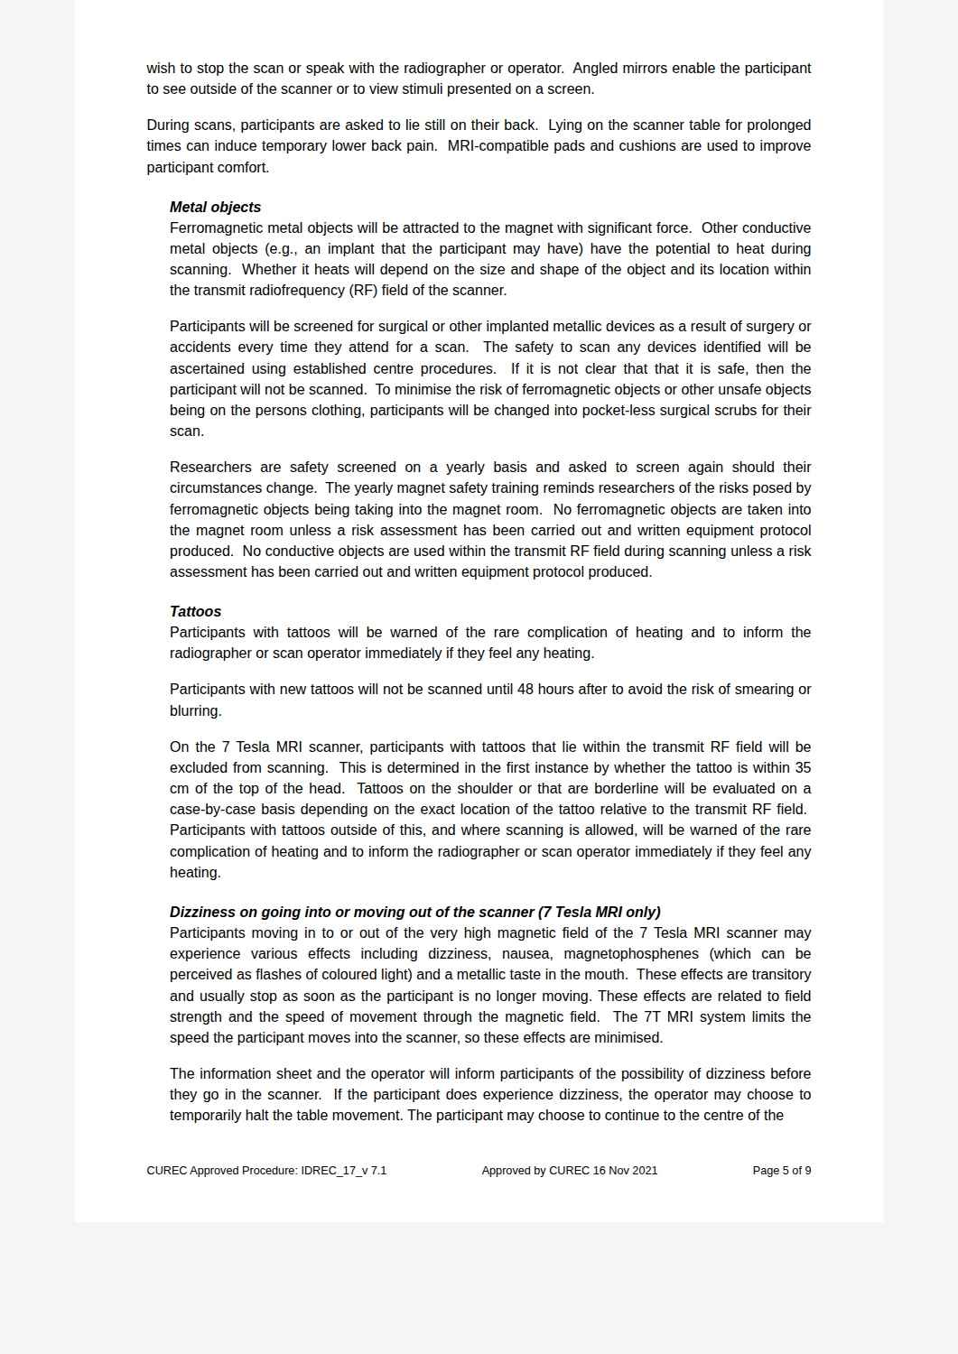wish to stop the scan or speak with the radiographer or operator. Angled mirrors enable the participant to see outside of the scanner or to view stimuli presented on a screen.
During scans, participants are asked to lie still on their back. Lying on the scanner table for prolonged times can induce temporary lower back pain. MRI-compatible pads and cushions are used to improve participant comfort.
Metal objects
Ferromagnetic metal objects will be attracted to the magnet with significant force. Other conductive metal objects (e.g., an implant that the participant may have) have the potential to heat during scanning. Whether it heats will depend on the size and shape of the object and its location within the transmit radiofrequency (RF) field of the scanner.
Participants will be screened for surgical or other implanted metallic devices as a result of surgery or accidents every time they attend for a scan. The safety to scan any devices identified will be ascertained using established centre procedures. If it is not clear that that it is safe, then the participant will not be scanned. To minimise the risk of ferromagnetic objects or other unsafe objects being on the persons clothing, participants will be changed into pocket-less surgical scrubs for their scan.
Researchers are safety screened on a yearly basis and asked to screen again should their circumstances change. The yearly magnet safety training reminds researchers of the risks posed by ferromagnetic objects being taking into the magnet room. No ferromagnetic objects are taken into the magnet room unless a risk assessment has been carried out and written equipment protocol produced. No conductive objects are used within the transmit RF field during scanning unless a risk assessment has been carried out and written equipment protocol produced.
Tattoos
Participants with tattoos will be warned of the rare complication of heating and to inform the radiographer or scan operator immediately if they feel any heating.
Participants with new tattoos will not be scanned until 48 hours after to avoid the risk of smearing or blurring.
On the 7 Tesla MRI scanner, participants with tattoos that lie within the transmit RF field will be excluded from scanning. This is determined in the first instance by whether the tattoo is within 35 cm of the top of the head. Tattoos on the shoulder or that are borderline will be evaluated on a case-by-case basis depending on the exact location of the tattoo relative to the transmit RF field. Participants with tattoos outside of this, and where scanning is allowed, will be warned of the rare complication of heating and to inform the radiographer or scan operator immediately if they feel any heating.
Dizziness on going into or moving out of the scanner (7 Tesla MRI only)
Participants moving in to or out of the very high magnetic field of the 7 Tesla MRI scanner may experience various effects including dizziness, nausea, magnetophosphenes (which can be perceived as flashes of coloured light) and a metallic taste in the mouth. These effects are transitory and usually stop as soon as the participant is no longer moving. These effects are related to field strength and the speed of movement through the magnetic field. The 7T MRI system limits the speed the participant moves into the scanner, so these effects are minimised.
The information sheet and the operator will inform participants of the possibility of dizziness before they go in the scanner. If the participant does experience dizziness, the operator may choose to temporarily halt the table movement. The participant may choose to continue to the centre of the
CUREC Approved Procedure: IDREC_17_v 7.1 Approved by CUREC 16 Nov 2021 Page 5 of 9